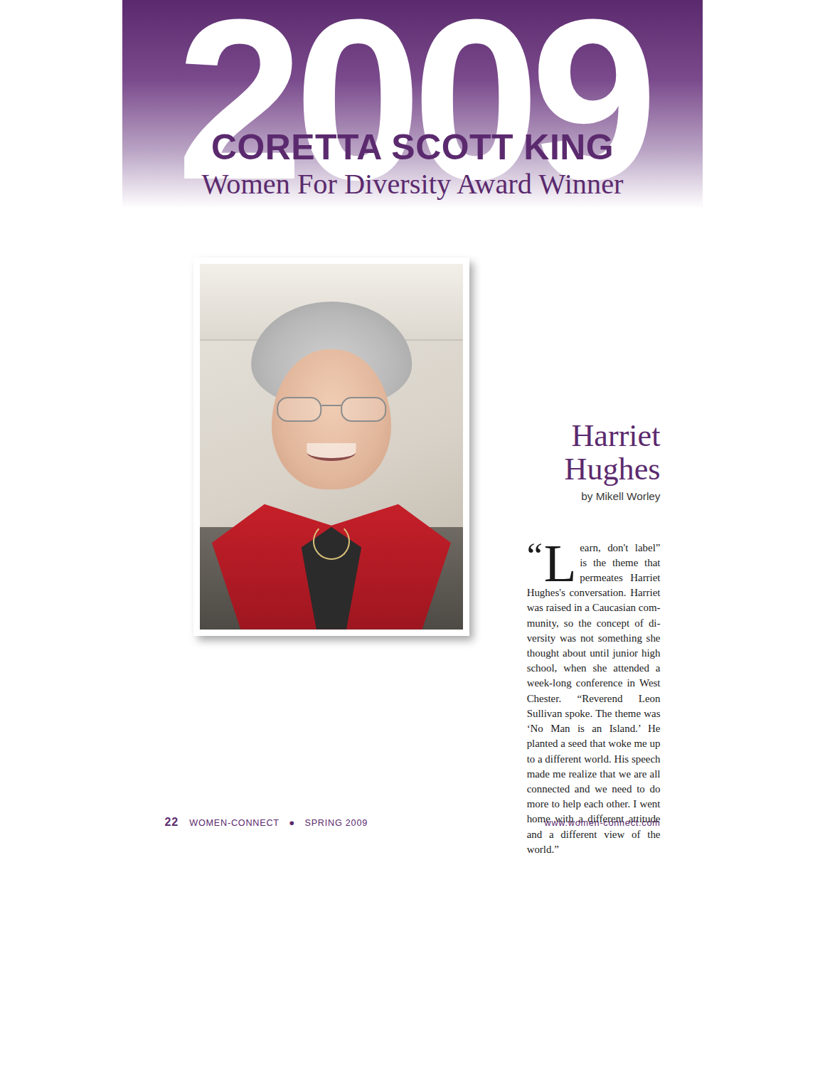2009
CORETTA SCOTT KING
Women For Diversity Award Winner
Harriet Hughes
by Mikell Worley
“Learn, don't label” is the theme that permeates Harriet Hughes's conversation. Harriet was raised in a Caucasian community, so the concept of diversity was not something she thought about until junior high school, when she attended a week-long conference in West Chester. “Reverend Leon Sullivan spoke. The theme was ‘No Man is an Island.’ He planted a seed that woke me up to a different world. His speech made me realize that we are all connected and we need to do more to help each other. I went home with a different attitude and a different view of the world.”
22 Women-CONNECT ● SPRING 2009
www.women-connect.com